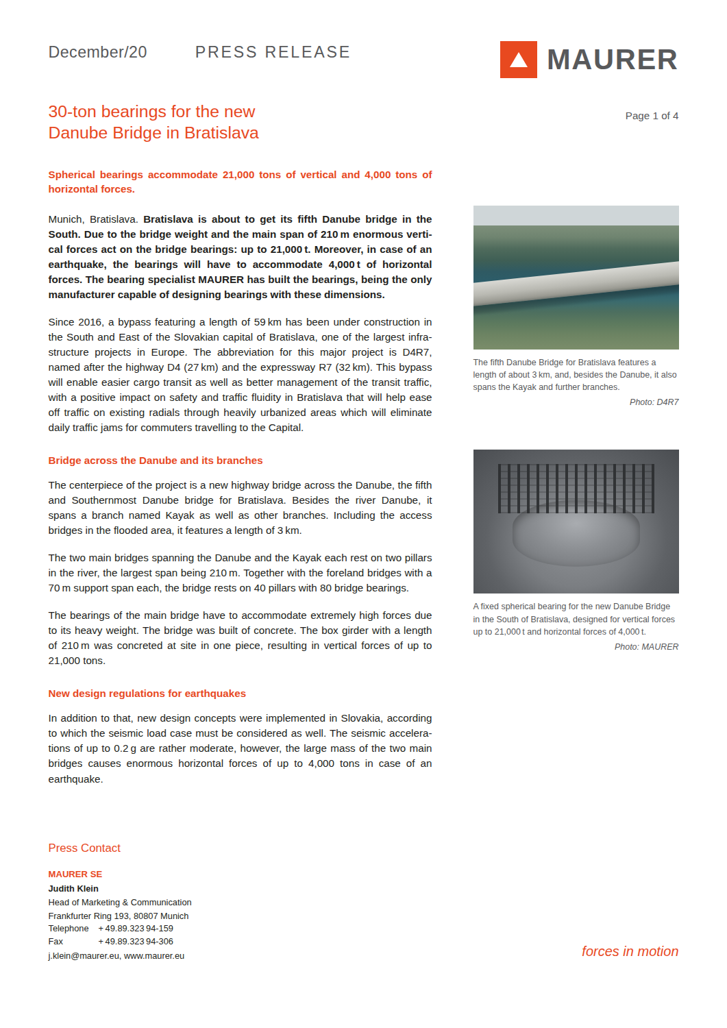December/20 PRESS RELEASE
MAURER
30-ton bearings for the new
Danube Bridge in Bratislava
Spherical bearings accommodate 21,000 tons of vertical and 4,000 tons of horizontal forces.
Munich, Bratislava. Bratislava is about to get its fifth Danube bridge in the South. Due to the bridge weight and the main span of 210 m enormous vertical forces act on the bridge bearings: up to 21,000 t. Moreover, in case of an earthquake, the bearings will have to accommodate 4,000 t of horizontal forces. The bearing specialist MAURER has built the bearings, being the only manufacturer capable of designing bearings with these dimensions.
Since 2016, a bypass featuring a length of 59 km has been under construction in the South and East of the Slovakian capital of Bratislava, one of the largest infrastructure projects in Europe. The abbreviation for this major project is D4R7, named after the highway D4 (27 km) and the expressway R7 (32 km). This bypass will enable easier cargo transit as well as better management of the transit traffic, with a positive impact on safety and traffic fluidity in Bratislava that will help ease off traffic on existing radials through heavily urbanized areas which will eliminate daily traffic jams for commuters travelling to the Capital.
Bridge across the Danube and its branches
The centerpiece of the project is a new highway bridge across the Danube, the fifth and Southernmost Danube bridge for Bratislava. Besides the river Danube, it spans a branch named Kayak as well as other branches. Including the access bridges in the flooded area, it features a length of 3 km.
The two main bridges spanning the Danube and the Kayak each rest on two pillars in the river, the largest span being 210 m. Together with the foreland bridges with a 70 m support span each, the bridge rests on 40 pillars with 80 bridge bearings.
The bearings of the main bridge have to accommodate extremely high forces due to its heavy weight. The bridge was built of concrete. The box girder with a length of 210 m was concreted at site in one piece, resulting in vertical forces of up to 21,000 tons.
New design regulations for earthquakes
In addition to that, new design concepts were implemented in Slovakia, according to which the seismic load case must be considered as well. The seismic accelerations of up to 0.2 g are rather moderate, however, the large mass of the two main bridges causes enormous horizontal forces of up to 4,000 tons in case of an earthquake.
Page 1 of 4
The fifth Danube Bridge for Bratislava features a length of about 3 km, and, besides the Danube, it also spans the Kayak and further branches. Photo: D4R7
A fixed spherical bearing for the new Danube Bridge in the South of Bratislava, designed for vertical forces up to 21,000 t and horizontal forces of 4,000 t. Photo: MAURER
Press Contact
MAURER SE
Judith Klein
Head of Marketing & Communication
Frankfurter Ring 193, 80807 Munich
| Telephone | + 49.89.323 94-159 |
| Fax | + 49.89.323 94-306 |
j.klein@maurer.eu, www.maurer.eu
forces in motion